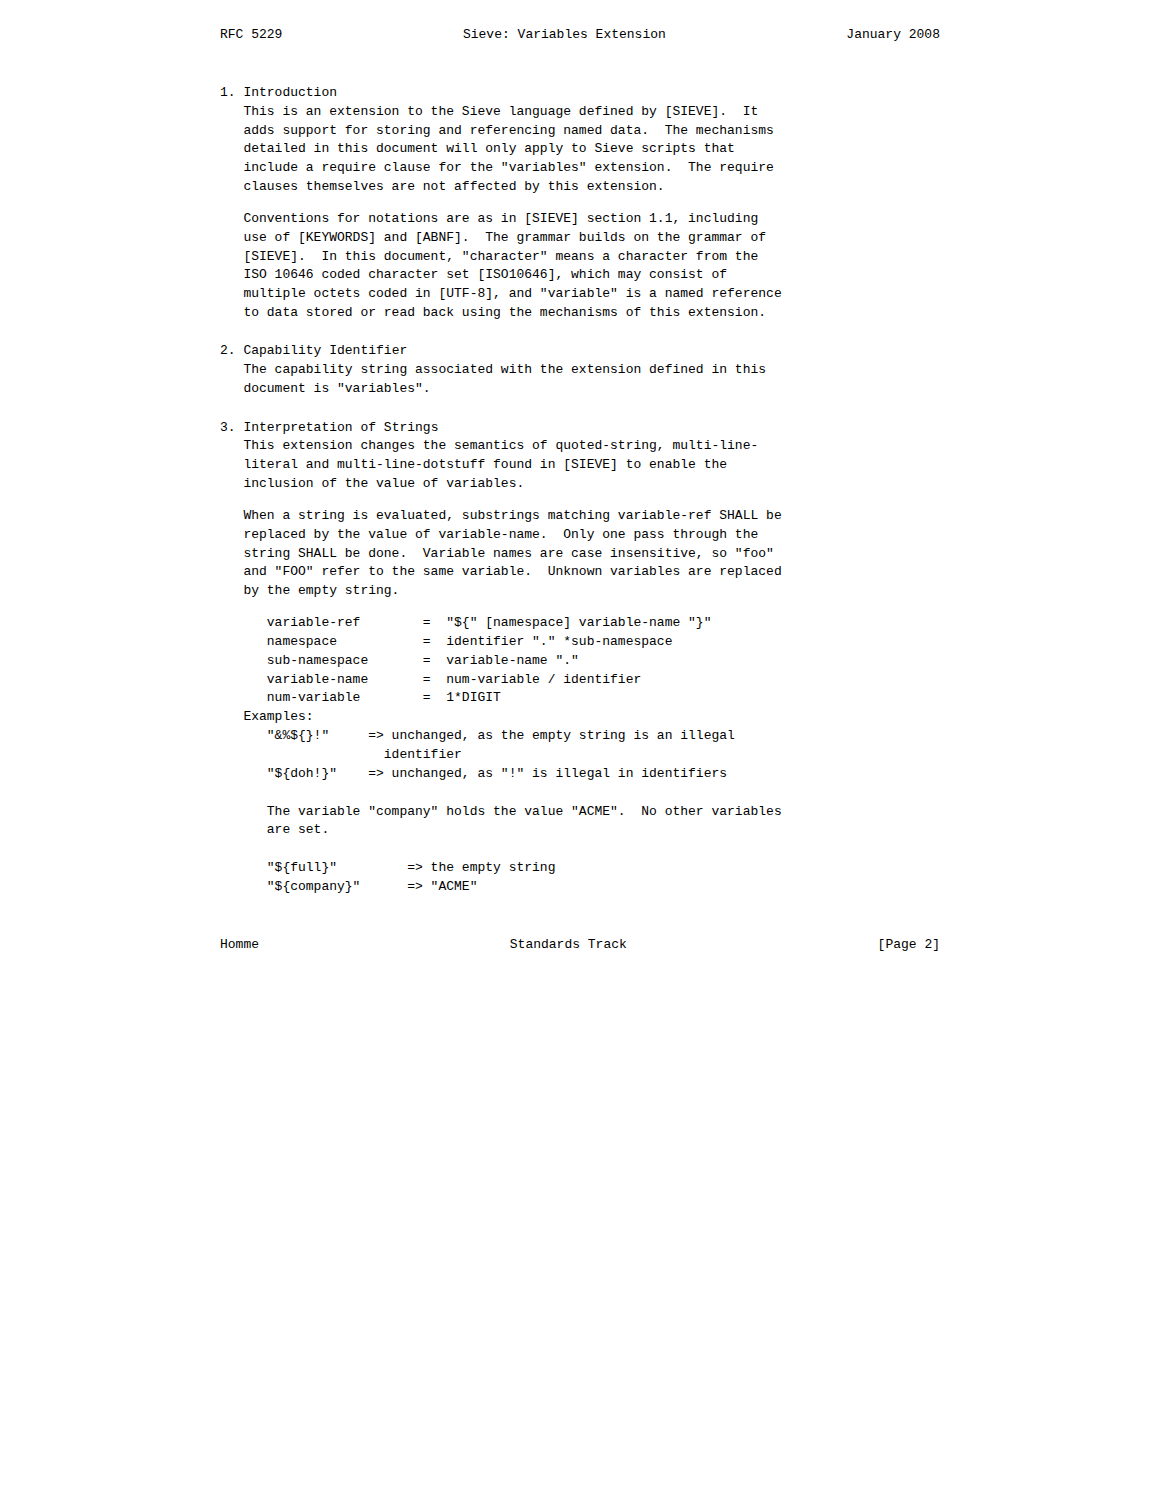RFC 5229 Sieve: Variables Extension January 2008
1. Introduction
This is an extension to the Sieve language defined by [SIEVE]. It adds support for storing and referencing named data. The mechanisms detailed in this document will only apply to Sieve scripts that include a require clause for the "variables" extension. The require clauses themselves are not affected by this extension.
Conventions for notations are as in [SIEVE] section 1.1, including use of [KEYWORDS] and [ABNF]. The grammar builds on the grammar of [SIEVE]. In this document, "character" means a character from the ISO 10646 coded character set [ISO10646], which may consist of multiple octets coded in [UTF-8], and "variable" is a named reference to data stored or read back using the mechanisms of this extension.
2. Capability Identifier
The capability string associated with the extension defined in this document is "variables".
3. Interpretation of Strings
This extension changes the semantics of quoted-string, multi-line- literal and multi-line-dotstuff found in [SIEVE] to enable the inclusion of the value of variables.
When a string is evaluated, substrings matching variable-ref SHALL be replaced by the value of variable-name. Only one pass through the string SHALL be done. Variable names are case insensitive, so "foo" and "FOO" refer to the same variable. Unknown variables are replaced by the empty string.
   variable-ref        =  "${" [namespace] variable-name "}"
   namespace           =  identifier "." *sub-namespace
   sub-namespace       =  variable-name "."
   variable-name       =  num-variable / identifier
   num-variable        =  1*DIGIT
Examples:
   "&%${}!"     => unchanged, as the empty string is an illegal
                  identifier
   "${doh!}"    => unchanged, as "!" is illegal in identifiers

   The variable "company" holds the value "ACME".  No other variables
   are set.

   "${full}"         => the empty string
   "${company}"      => "ACME"
Homme Standards Track [Page 2]